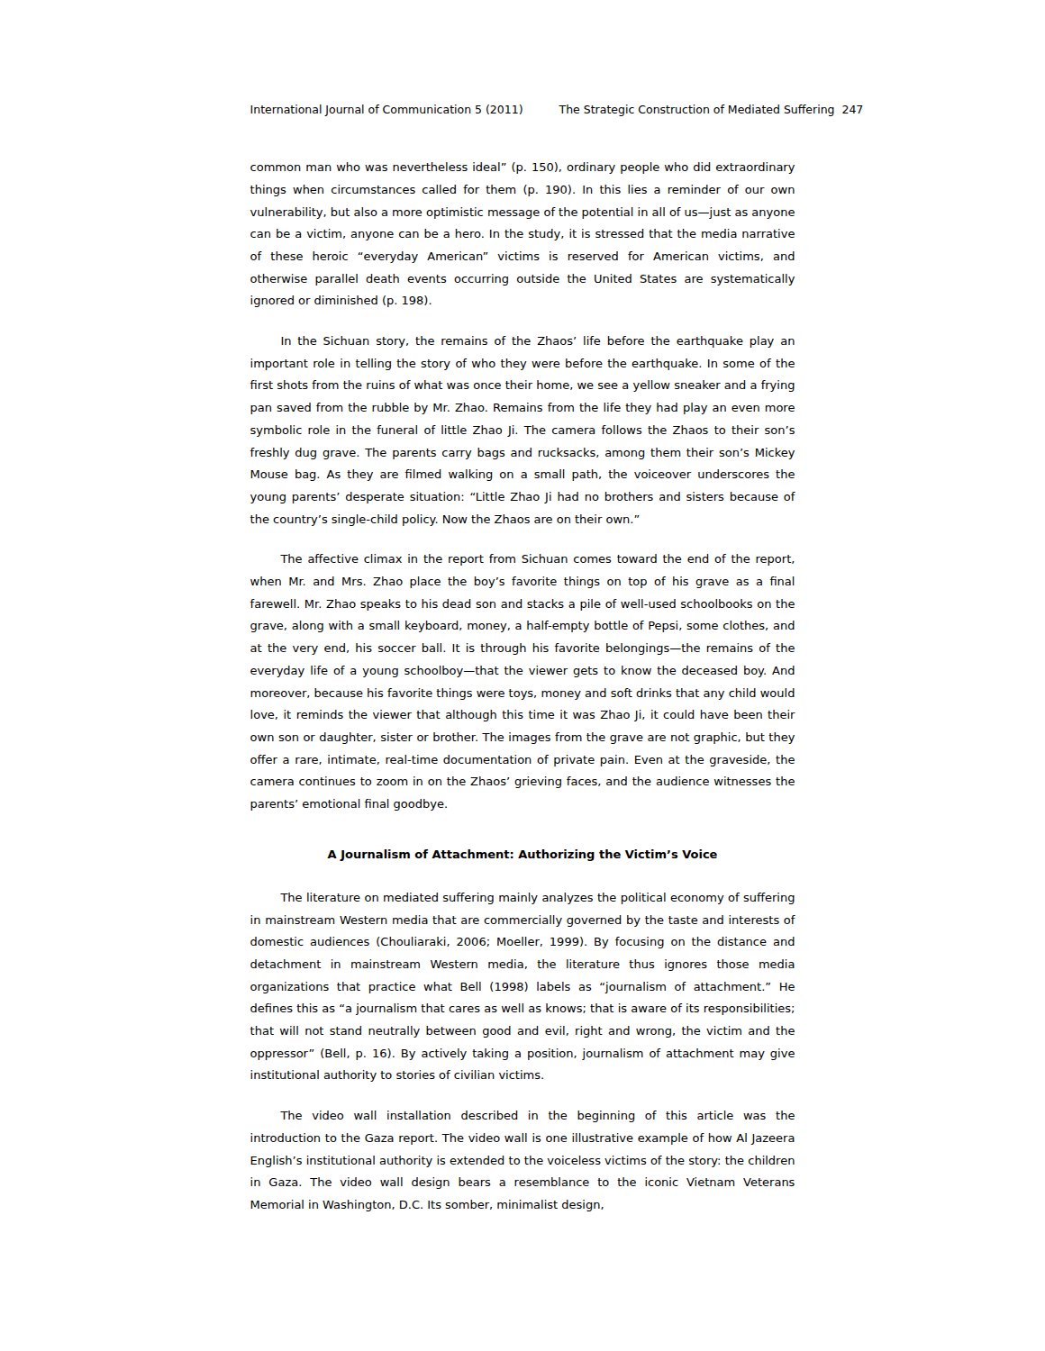International Journal of Communication 5 (2011) The Strategic Construction of Mediated Suffering 247
common man who was nevertheless ideal” (p. 150), ordinary people who did extraordinary things when circumstances called for them (p. 190). In this lies a reminder of our own vulnerability, but also a more optimistic message of the potential in all of us—just as anyone can be a victim, anyone can be a hero. In the study, it is stressed that the media narrative of these heroic “everyday American” victims is reserved for American victims, and otherwise parallel death events occurring outside the United States are systematically ignored or diminished (p. 198).
In the Sichuan story, the remains of the Zhaos’ life before the earthquake play an important role in telling the story of who they were before the earthquake. In some of the first shots from the ruins of what was once their home, we see a yellow sneaker and a frying pan saved from the rubble by Mr. Zhao. Remains from the life they had play an even more symbolic role in the funeral of little Zhao Ji. The camera follows the Zhaos to their son’s freshly dug grave. The parents carry bags and rucksacks, among them their son’s Mickey Mouse bag. As they are filmed walking on a small path, the voiceover underscores the young parents’ desperate situation: “Little Zhao Ji had no brothers and sisters because of the country’s single-child policy. Now the Zhaos are on their own.”
The affective climax in the report from Sichuan comes toward the end of the report, when Mr. and Mrs. Zhao place the boy’s favorite things on top of his grave as a final farewell. Mr. Zhao speaks to his dead son and stacks a pile of well-used schoolbooks on the grave, along with a small keyboard, money, a half-empty bottle of Pepsi, some clothes, and at the very end, his soccer ball. It is through his favorite belongings—the remains of the everyday life of a young schoolboy—that the viewer gets to know the deceased boy. And moreover, because his favorite things were toys, money and soft drinks that any child would love, it reminds the viewer that although this time it was Zhao Ji, it could have been their own son or daughter, sister or brother. The images from the grave are not graphic, but they offer a rare, intimate, real-time documentation of private pain. Even at the graveside, the camera continues to zoom in on the Zhaos’ grieving faces, and the audience witnesses the parents’ emotional final goodbye.
A Journalism of Attachment: Authorizing the Victim’s Voice
The literature on mediated suffering mainly analyzes the political economy of suffering in mainstream Western media that are commercially governed by the taste and interests of domestic audiences (Chouliaraki, 2006; Moeller, 1999). By focusing on the distance and detachment in mainstream Western media, the literature thus ignores those media organizations that practice what Bell (1998) labels as “journalism of attachment.” He defines this as “a journalism that cares as well as knows; that is aware of its responsibilities; that will not stand neutrally between good and evil, right and wrong, the victim and the oppressor” (Bell, p. 16). By actively taking a position, journalism of attachment may give institutional authority to stories of civilian victims.
The video wall installation described in the beginning of this article was the introduction to the Gaza report. The video wall is one illustrative example of how Al Jazeera English’s institutional authority is extended to the voiceless victims of the story: the children in Gaza. The video wall design bears a resemblance to the iconic Vietnam Veterans Memorial in Washington, D.C. Its somber, minimalist design,